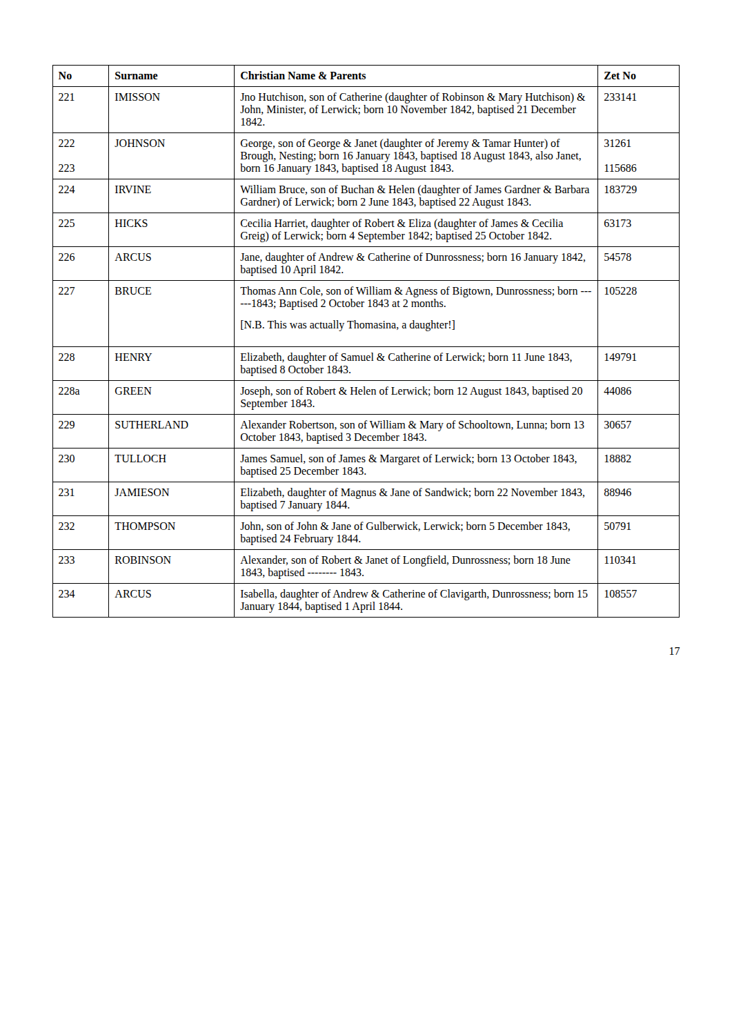| No | Surname | Christian Name & Parents | Zet No |
| --- | --- | --- | --- |
| 221 | IMISSON | Jno Hutchison, son of Catherine (daughter of Robinson & Mary Hutchison) & John, Minister, of Lerwick; born 10 November 1842, baptised 21 December 1842. | 233141 |
| 222 223 | JOHNSON | George, son of George & Janet (daughter of Jeremy & Tamar Hunter) of Brough, Nesting; born 16 January 1843, baptised 18 August 1843, also Janet, born 16 January 1843, baptised 18 August 1843. | 31261 115686 |
| 224 | IRVINE | William Bruce, son of Buchan & Helen (daughter of James Gardner & Barbara Gardner) of Lerwick; born 2 June 1843, baptised 22 August 1843. | 183729 |
| 225 | HICKS | Cecilia Harriet, daughter of Robert & Eliza (daughter of James & Cecilia Greig) of Lerwick; born 4 September 1842; baptised 25 October 1842. | 63173 |
| 226 | ARCUS | Jane, daughter of Andrew & Catherine of Dunrossness; born 16 January 1842, baptised 10 April 1842. | 54578 |
| 227 | BRUCE | Thomas Ann Cole, son of William & Agness of Bigtown, Dunrossness; born ------1843; Baptised 2 October 1843 at 2 months. [N.B. This was actually Thomasina, a daughter!] | 105228 |
| 228 | HENRY | Elizabeth, daughter of Samuel & Catherine of Lerwick; born 11 June 1843, baptised 8 October 1843. | 149791 |
| 228a | GREEN | Joseph, son of Robert & Helen of Lerwick; born 12 August 1843, baptised 20 September 1843. | 44086 |
| 229 | SUTHERLAND | Alexander Robertson, son of William & Mary of Schooltown, Lunna; born 13 October 1843, baptised 3 December 1843. | 30657 |
| 230 | TULLOCH | James Samuel, son of James & Margaret of Lerwick; born 13 October 1843, baptised 25 December 1843. | 18882 |
| 231 | JAMIESON | Elizabeth, daughter of Magnus & Jane of Sandwick; born 22 November 1843, baptised 7 January 1844. | 88946 |
| 232 | THOMPSON | John, son of John & Jane of Gulberwick, Lerwick; born 5 December 1843, baptised 24 February 1844. | 50791 |
| 233 | ROBINSON | Alexander, son of Robert & Janet of Longfield, Dunrossness; born 18 June 1843, baptised -------- 1843. | 110341 |
| 234 | ARCUS | Isabella, daughter of Andrew & Catherine of Clavigarth, Dunrossness; born 15 January 1844, baptised 1 April 1844. | 108557 |
17